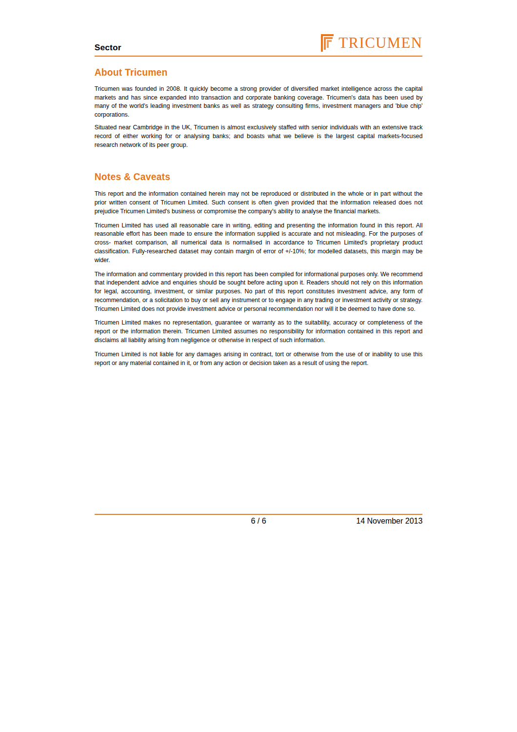Sector
TRICUMEN
About Tricumen
Tricumen was founded in 2008. It quickly become a strong provider of diversified market intelligence across the capital markets and has since expanded into transaction and corporate banking coverage. Tricumen's data has been used by many of the world's leading investment banks as well as strategy consulting firms, investment managers and 'blue chip' corporations.
Situated near Cambridge in the UK, Tricumen is almost exclusively staffed with senior individuals with an extensive track record of either working for or analysing banks; and boasts what we believe is the largest capital markets-focused research network of its peer group.
Notes & Caveats
This report and the information contained herein may not be reproduced or distributed in the whole or in part without the prior written consent of Tricumen Limited. Such consent is often given provided that the information released does not prejudice Tricumen Limited's business or compromise the company's ability to analyse the financial markets.
Tricumen Limited has used all reasonable care in writing, editing and presenting the information found in this report. All reasonable effort has been made to ensure the information supplied is accurate and not misleading. For the purposes of cross- market comparison, all numerical data is normalised in accordance to Tricumen Limited's proprietary product classification. Fully-researched dataset may contain margin of error of +/-10%; for modelled datasets, this margin may be wider.
The information and commentary provided in this report has been compiled for informational purposes only. We recommend that independent advice and enquiries should be sought before acting upon it. Readers should not rely on this information for legal, accounting, investment, or similar purposes. No part of this report constitutes investment advice, any form of recommendation, or a solicitation to buy or sell any instrument or to engage in any trading or investment activity or strategy. Tricumen Limited does not provide investment advice or personal recommendation nor will it be deemed to have done so.
Tricumen Limited makes no representation, guarantee or warranty as to the suitability, accuracy or completeness of the report or the information therein. Tricumen Limited assumes no responsibility for information contained in this report and disclaims all liability arising from negligence or otherwise in respect of such information.
Tricumen Limited is not liable for any damages arising in contract, tort or otherwise from the use of or inability to use this report or any material contained in it, or from any action or decision taken as a result of using the report.
6 / 6 14 November 2013